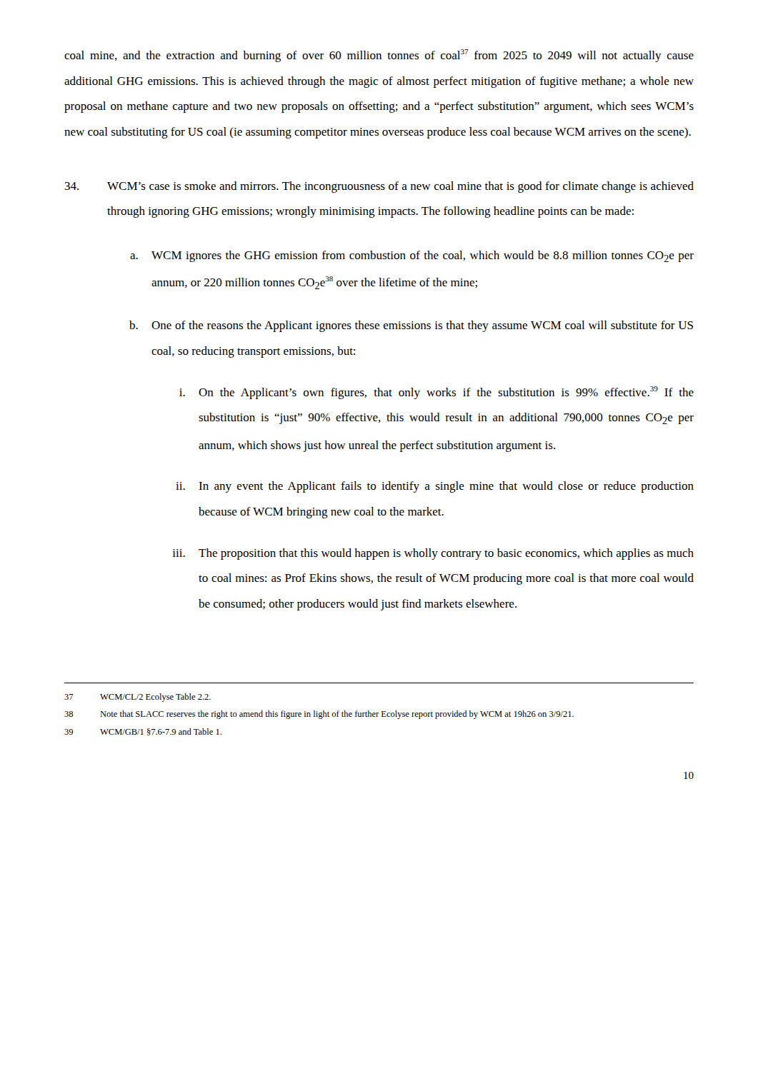coal mine, and the extraction and burning of over 60 million tonnes of coal37 from 2025 to 2049 will not actually cause additional GHG emissions. This is achieved through the magic of almost perfect mitigation of fugitive methane; a whole new proposal on methane capture and two new proposals on offsetting; and a “perfect substitution” argument, which sees WCM’s new coal substituting for US coal (ie assuming competitor mines overseas produce less coal because WCM arrives on the scene).
34.
WCM’s case is smoke and mirrors. The incongruousness of a new coal mine that is good for climate change is achieved through ignoring GHG emissions; wrongly minimising impacts. The following headline points can be made:
WCM ignores the GHG emission from combustion of the coal, which would be 8.8 million tonnes CO2e per annum, or 220 million tonnes CO2e38 over the lifetime of the mine;
One of the reasons the Applicant ignores these emissions is that they assume WCM coal will substitute for US coal, so reducing transport emissions, but:
On the Applicant’s own figures, that only works if the substitution is 99% effective.39 If the substitution is “just” 90% effective, this would result in an additional 790,000 tonnes CO2e per annum, which shows just how unreal the perfect substitution argument is.
In any event the Applicant fails to identify a single mine that would close or reduce production because of WCM bringing new coal to the market.
The proposition that this would happen is wholly contrary to basic economics, which applies as much to coal mines: as Prof Ekins shows, the result of WCM producing more coal is that more coal would be consumed; other producers would just find markets elsewhere.
| 37 | WCM/CL/2 Ecolyse Table 2.2. |
| 38 | Note that SLACC reserves the right to amend this figure in light of the further Ecolyse report provided by WCM at 19h26 on 3/9/21. |
| 39 | WCM/GB/1 §7.6-7.9 and Table 1. |
10